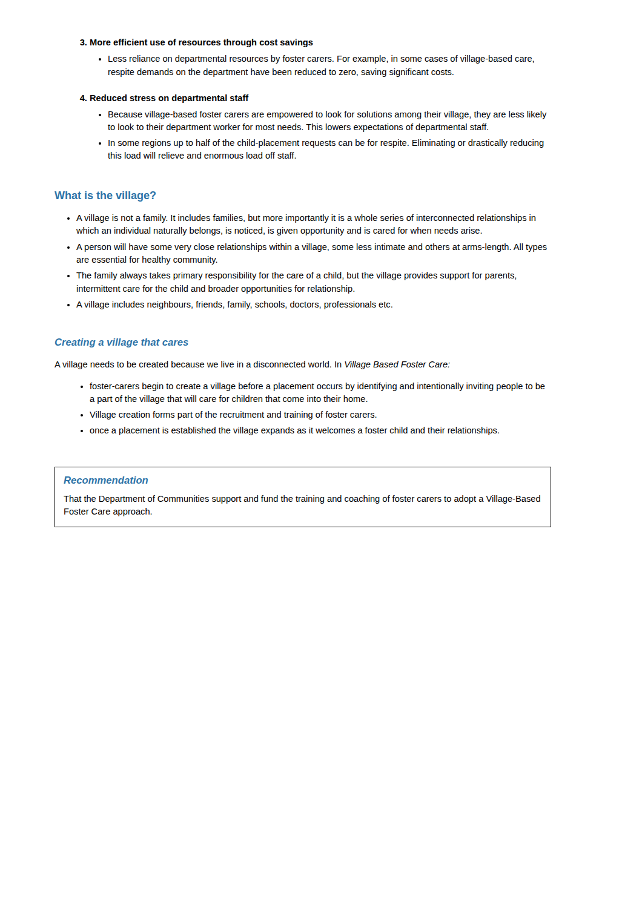More efficient use of resources through cost savings
Less reliance on departmental resources by foster carers. For example, in some cases of village-based care, respite demands on the department have been reduced to zero, saving significant costs.
Reduced stress on departmental staff
Because village-based foster carers are empowered to look for solutions among their village, they are less likely to look to their department worker for most needs. This lowers expectations of departmental staff.
In some regions up to half of the child-placement requests can be for respite. Eliminating or drastically reducing this load will relieve and enormous load off staff.
What is the village?
A village is not a family. It includes families, but more importantly it is a whole series of interconnected relationships in which an individual naturally belongs, is noticed, is given opportunity and is cared for when needs arise.
A person will have some very close relationships within a village, some less intimate and others at arms-length. All types are essential for healthy community.
The family always takes primary responsibility for the care of a child, but the village provides support for parents, intermittent care for the child and broader opportunities for relationship.
A village includes neighbours, friends, family, schools, doctors, professionals etc.
Creating a village that cares
A village needs to be created because we live in a disconnected world. In Village Based Foster Care:
foster-carers begin to create a village before a placement occurs by identifying and intentionally inviting people to be a part of the village that will care for children that come into their home.
Village creation forms part of the recruitment and training of foster carers.
once a placement is established the village expands as it welcomes a foster child and their relationships.
Recommendation
That the Department of Communities support and fund the training and coaching of foster carers to adopt a Village-Based Foster Care approach.